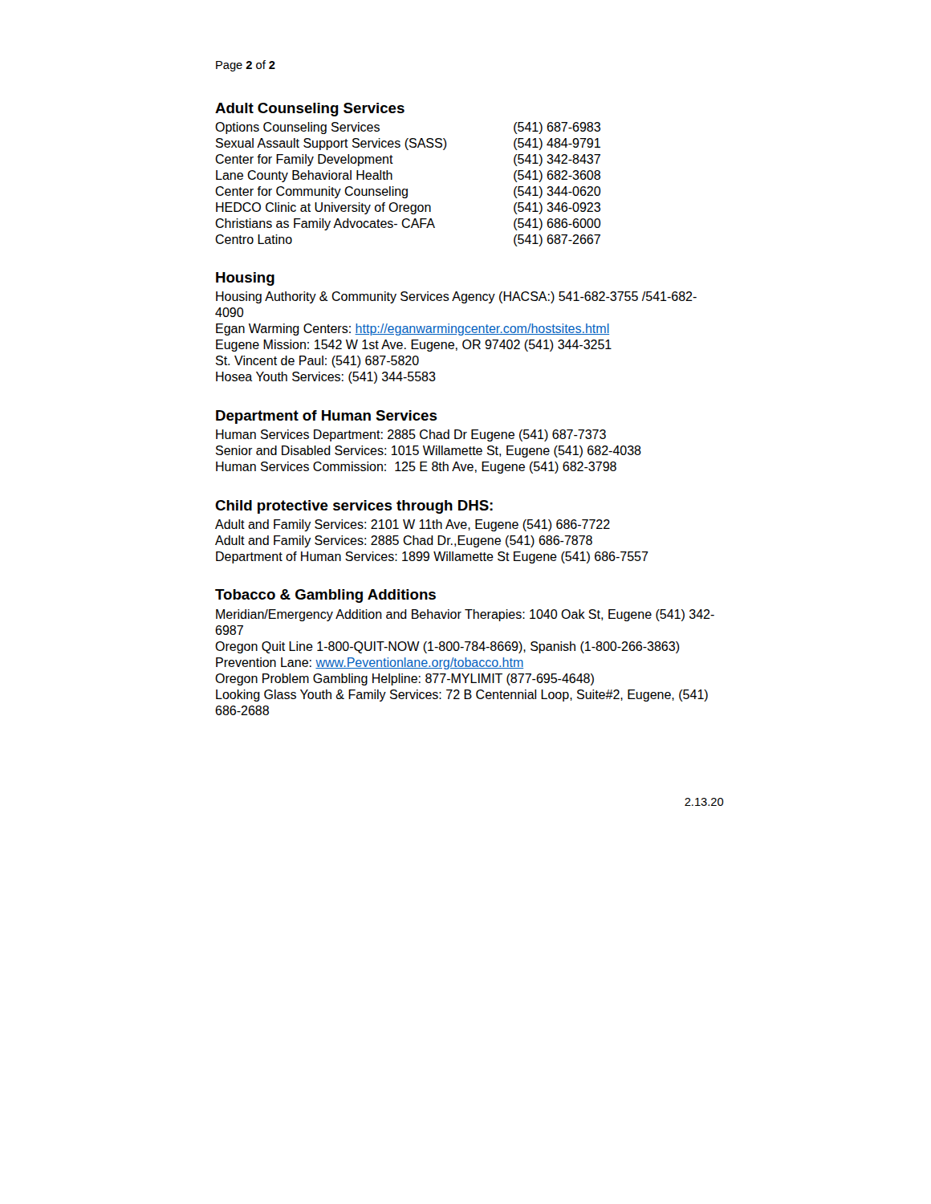Page 2 of 2
Adult Counseling Services
| Options Counseling Services | (541) 687-6983 |
| Sexual Assault Support Services (SASS) | (541) 484-9791 |
| Center for Family Development | (541) 342-8437 |
| Lane County Behavioral Health | (541) 682-3608 |
| Center for Community Counseling | (541) 344-0620 |
| HEDCO Clinic at University of Oregon | (541) 346-0923 |
| Christians as Family Advocates- CAFA | (541) 686-6000 |
| Centro Latino | (541) 687-2667 |
Housing
Housing Authority & Community Services Agency (HACSA:) 541-682-3755 /541-682-4090
Egan Warming Centers: http://eganwarmingcenter.com/hostsites.html
Eugene Mission: 1542 W 1st Ave. Eugene, OR 97402 (541) 344-3251
St. Vincent de Paul: (541) 687-5820
Hosea Youth Services: (541) 344-5583
Department of Human Services
Human Services Department: 2885 Chad Dr Eugene (541) 687-7373
Senior and Disabled Services: 1015 Willamette St, Eugene (541) 682-4038
Human Services Commission: 125 E 8th Ave, Eugene (541) 682-3798
Child protective services through DHS:
Adult and Family Services: 2101 W 11th Ave, Eugene (541) 686-7722
Adult and Family Services: 2885 Chad Dr.,Eugene (541) 686-7878
Department of Human Services: 1899 Willamette St Eugene (541) 686-7557
Tobacco & Gambling Additions
Meridian/Emergency Addition and Behavior Therapies: 1040 Oak St, Eugene (541) 342-6987
Oregon Quit Line 1-800-QUIT-NOW (1-800-784-8669), Spanish (1-800-266-3863)
Prevention Lane: www.Peventionlane.org/tobacco.htm
Oregon Problem Gambling Helpline: 877-MYLIMIT (877-695-4648)
Looking Glass Youth & Family Services: 72 B Centennial Loop, Suite#2, Eugene, (541) 686-2688
2.13.20